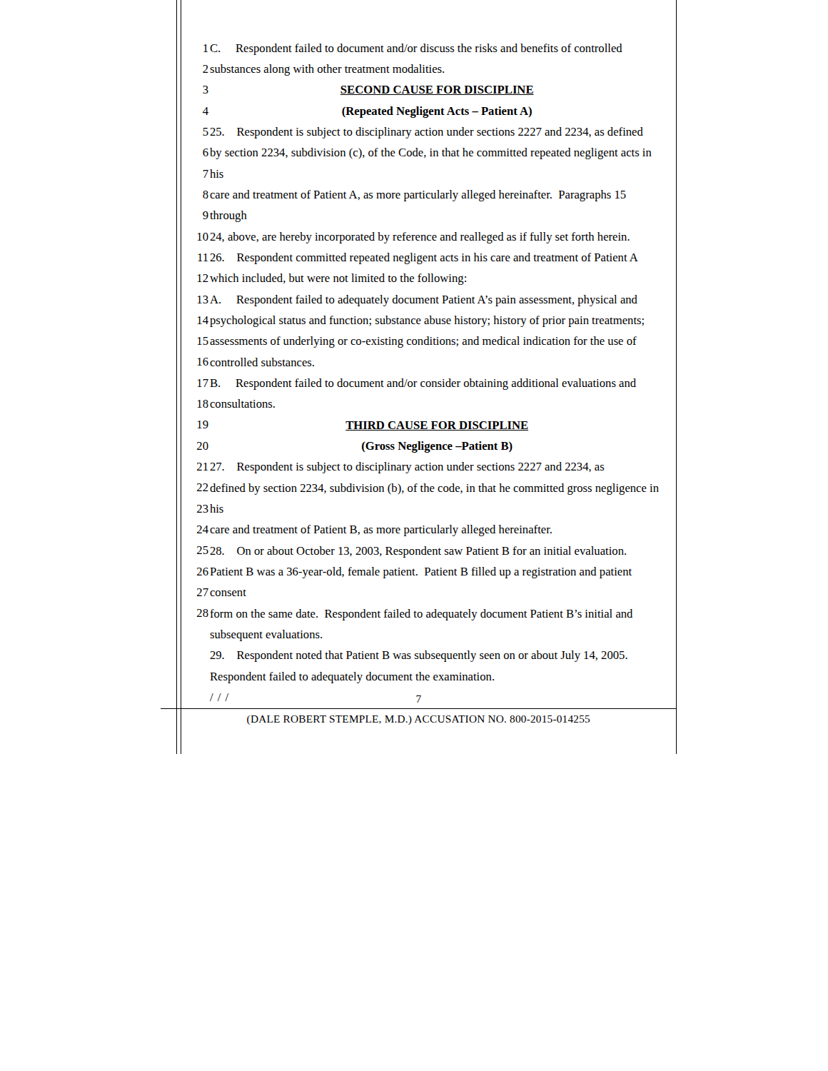1
2
3
4
5
6
7
8
9
10
11
12
13
14
15
16
17
18
19
20
21
22
23
24
25
26
27
28
C. Respondent failed to document and/or discuss the risks and benefits of controlled
substances along with other treatment modalities.
SECOND CAUSE FOR DISCIPLINE
(Repeated Negligent Acts – Patient A)
25. Respondent is subject to disciplinary action under sections 2227 and 2234, as defined
by section 2234, subdivision (c), of the Code, in that he committed repeated negligent acts in his
care and treatment of Patient A, as more particularly alleged hereinafter. Paragraphs 15 through
24, above, are hereby incorporated by reference and realleged as if fully set forth herein.
26. Respondent committed repeated negligent acts in his care and treatment of Patient A
which included, but were not limited to the following:
A. Respondent failed to adequately document Patient A’s pain assessment, physical and
psychological status and function; substance abuse history; history of prior pain treatments;
assessments of underlying or co-existing conditions; and medical indication for the use of
controlled substances.
B. Respondent failed to document and/or consider obtaining additional evaluations and
consultations.
THIRD CAUSE FOR DISCIPLINE
(Gross Negligence –Patient B)
27. Respondent is subject to disciplinary action under sections 2227 and 2234, as
defined by section 2234, subdivision (b), of the code, in that he committed gross negligence in his
care and treatment of Patient B, as more particularly alleged hereinafter.
28. On or about October 13, 2003, Respondent saw Patient B for an initial evaluation.
Patient B was a 36-year-old, female patient. Patient B filled up a registration and patient consent
form on the same date. Respondent failed to adequately document Patient B’s initial and
subsequent evaluations.
29. Respondent noted that Patient B was subsequently seen on or about July 14, 2005.
Respondent failed to adequately document the examination.
/ / /
7
(DALE ROBERT STEMPLE, M.D.) ACCUSATION NO. 800-2015-014255